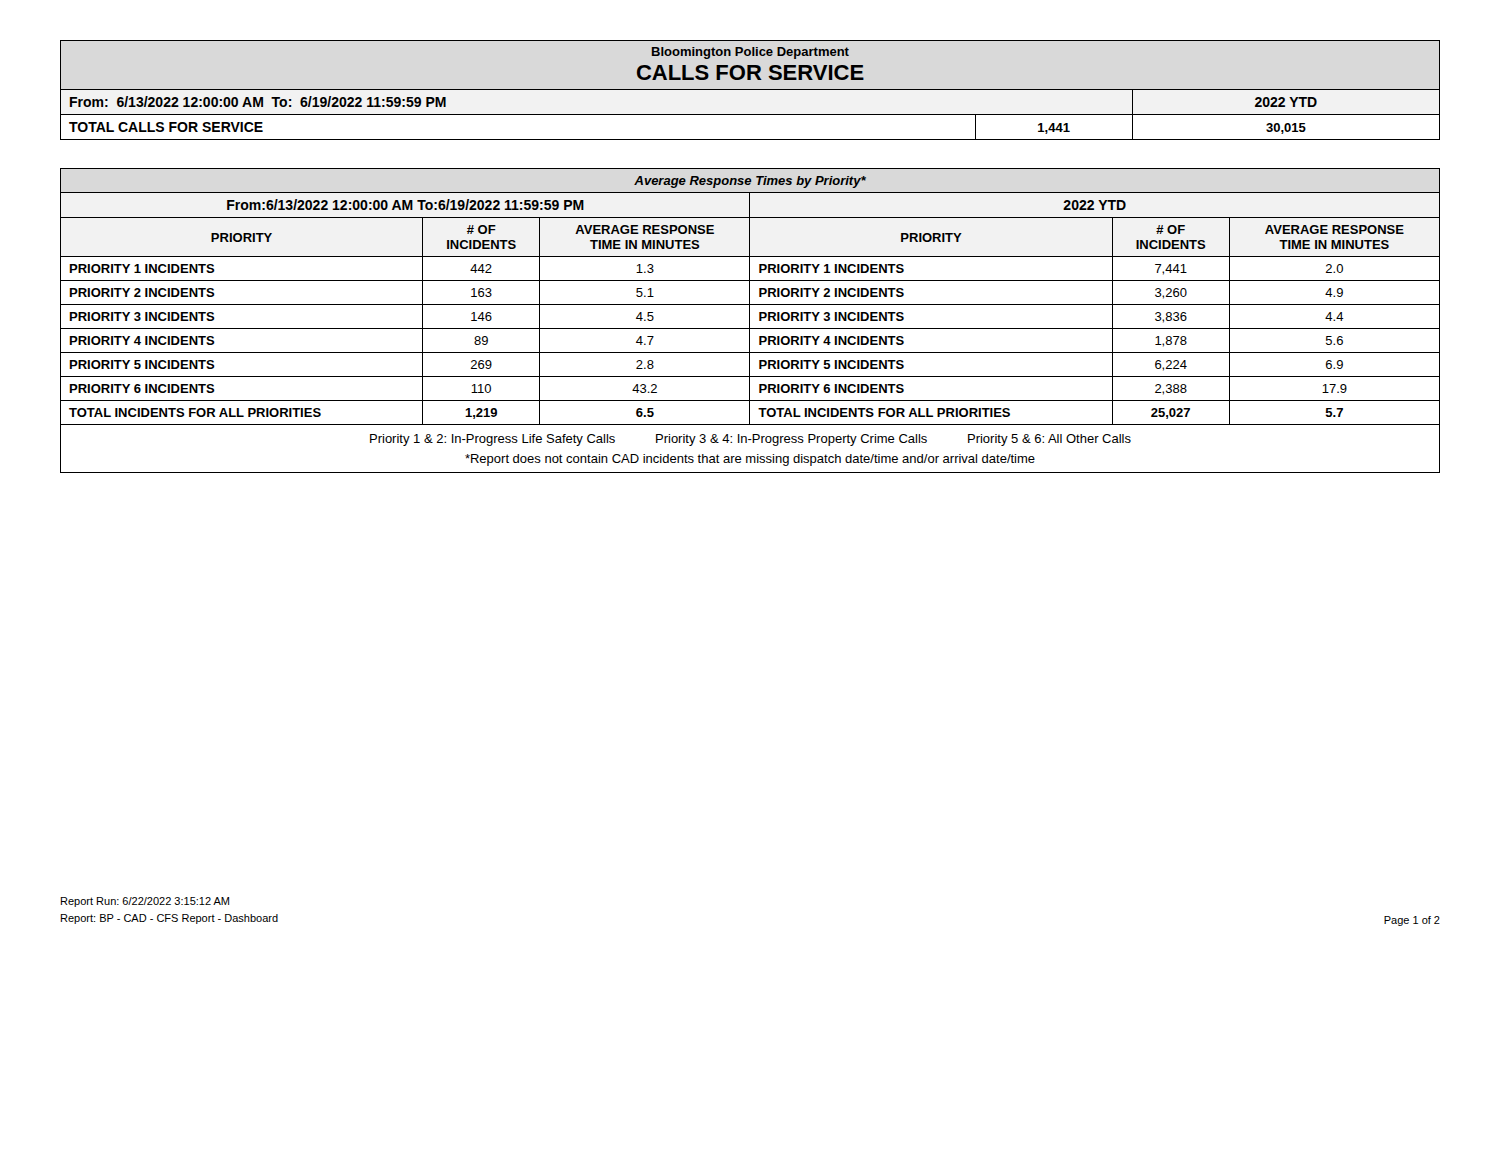| Bloomington Police Department CALLS FOR SERVICE |
| From: 6/13/2022 12:00:00 AM To: 6/19/2022 11:59:59 PM | 2022 YTD |
| TOTAL CALLS FOR SERVICE | 1,441 | 30,015 |
| Average Response Times by Priority* |
| From:6/13/2022 12:00:00 AM To:6/19/2022 11:59:59 PM | 2022 YTD |
| PRIORITY | # OF INCIDENTS | AVERAGE RESPONSE TIME IN MINUTES | PRIORITY | # OF INCIDENTS | AVERAGE RESPONSE TIME IN MINUTES |
| PRIORITY 1 INCIDENTS | 442 | 1.3 | PRIORITY 1 INCIDENTS | 7,441 | 2.0 |
| PRIORITY 2 INCIDENTS | 163 | 5.1 | PRIORITY 2 INCIDENTS | 3,260 | 4.9 |
| PRIORITY 3 INCIDENTS | 146 | 4.5 | PRIORITY 3 INCIDENTS | 3,836 | 4.4 |
| PRIORITY 4 INCIDENTS | 89 | 4.7 | PRIORITY 4 INCIDENTS | 1,878 | 5.6 |
| PRIORITY 5 INCIDENTS | 269 | 2.8 | PRIORITY 5 INCIDENTS | 6,224 | 6.9 |
| PRIORITY 6 INCIDENTS | 110 | 43.2 | PRIORITY 6 INCIDENTS | 2,388 | 17.9 |
| TOTAL INCIDENTS FOR ALL PRIORITIES | 1,219 | 6.5 | TOTAL INCIDENTS FOR ALL PRIORITIES | 25,027 | 5.7 |
| Priority 1 & 2: In-Progress Life Safety Calls Priority 3 & 4: In-Progress Property Crime Calls Priority 5 & 6: All Other Calls *Report does not contain CAD incidents that are missing dispatch date/time and/or arrival date/time |
Report Run: 6/22/2022 3:15:12 AM
Report: BP - CAD - CFS Report - Dashboard
Page 1 of 2